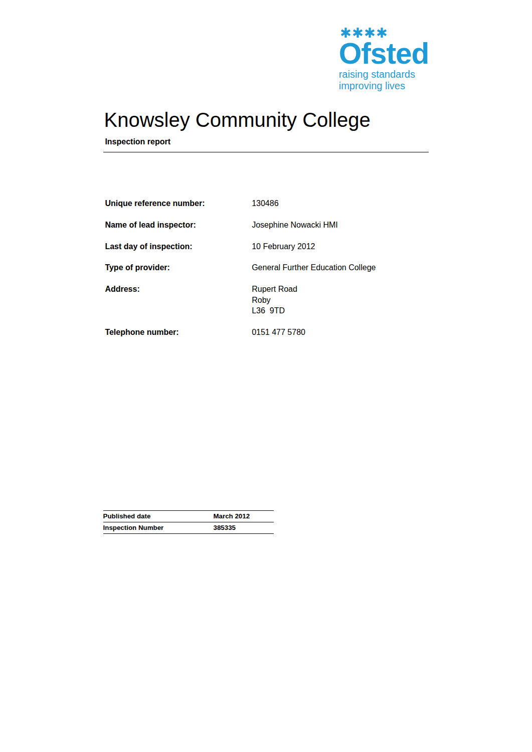✱✱✱✱
Ofsted
raising standards
improving lives
Knowsley Community College
Inspection report
| Unique reference number: | 130486 |
| Name of lead inspector: | Josephine Nowacki HMI |
| Last day of inspection: | 10 February 2012 |
| Type of provider: | General Further Education College |
| Address: | Rupert Road Roby L36 9TD |
| Telephone number: | 0151 477 5780 |
| Published date | March 2012 |
| Inspection Number | 385335 |